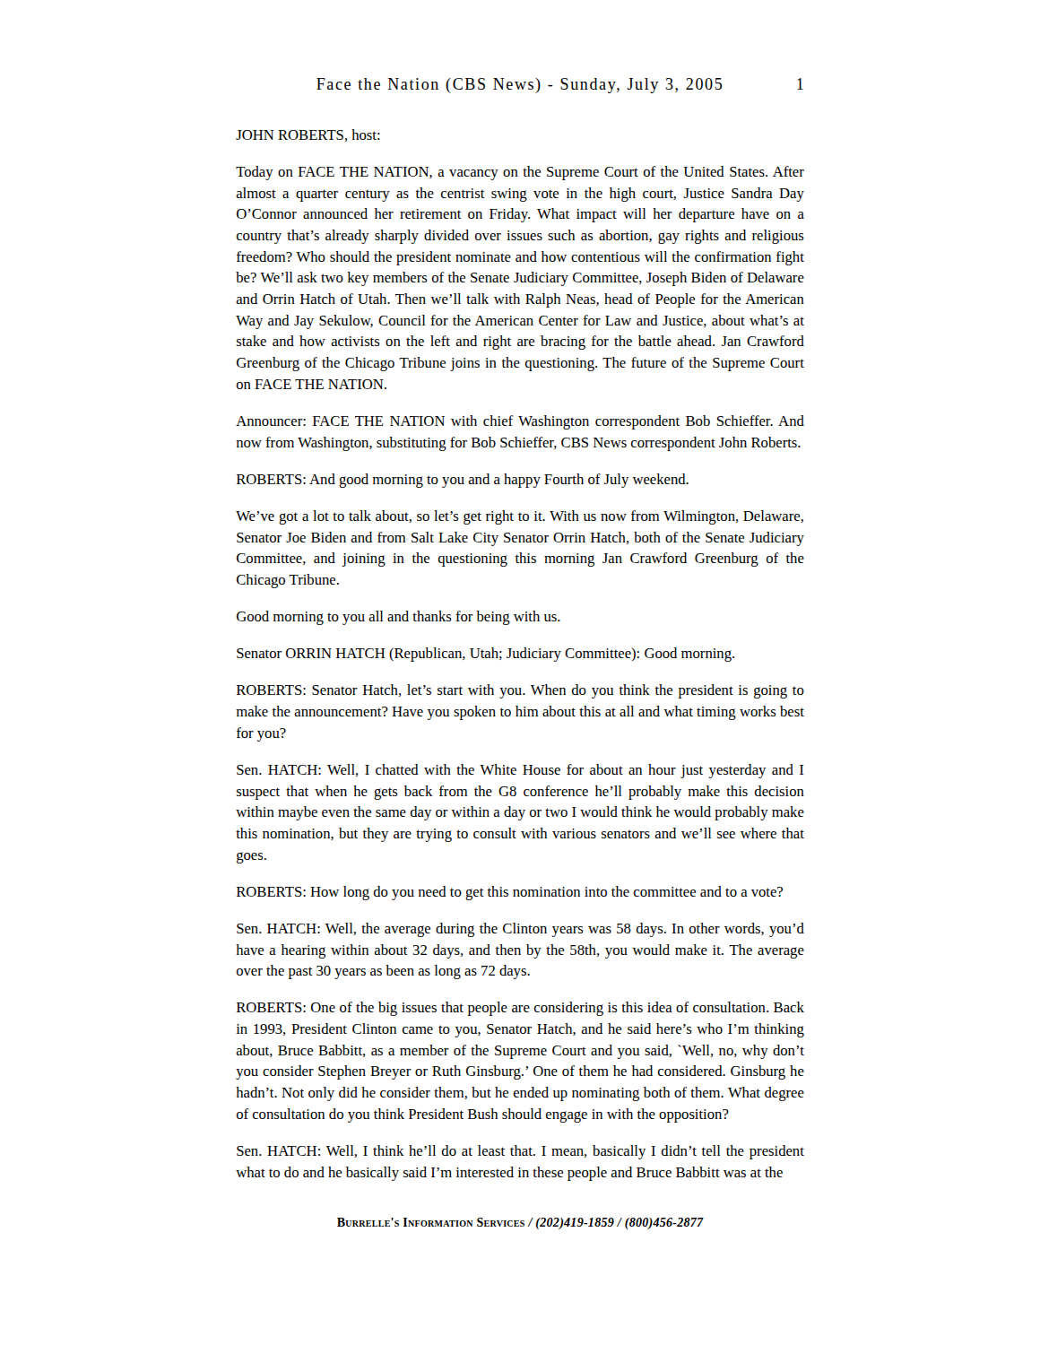Face the Nation (CBS News) - Sunday, July 3, 2005 1
JOHN ROBERTS, host:
Today on FACE THE NATION, a vacancy on the Supreme Court of the United States. After almost a quarter century as the centrist swing vote in the high court, Justice Sandra Day O’Connor announced her retirement on Friday. What impact will her departure have on a country that’s already sharply divided over issues such as abortion, gay rights and religious freedom? Who should the president nominate and how contentious will the confirmation fight be? We’ll ask two key members of the Senate Judiciary Committee, Joseph Biden of Delaware and Orrin Hatch of Utah. Then we’ll talk with Ralph Neas, head of People for the American Way and Jay Sekulow, Council for the American Center for Law and Justice, about what’s at stake and how activists on the left and right are bracing for the battle ahead. Jan Crawford Greenburg of the Chicago Tribune joins in the questioning. The future of the Supreme Court on FACE THE NATION.
Announcer: FACE THE NATION with chief Washington correspondent Bob Schieffer. And now from Washington, substituting for Bob Schieffer, CBS News correspondent John Roberts.
ROBERTS: And good morning to you and a happy Fourth of July weekend.
We’ve got a lot to talk about, so let’s get right to it. With us now from Wilmington, Delaware, Senator Joe Biden and from Salt Lake City Senator Orrin Hatch, both of the Senate Judiciary Committee, and joining in the questioning this morning Jan Crawford Greenburg of the Chicago Tribune.
Good morning to you all and thanks for being with us.
Senator ORRIN HATCH (Republican, Utah; Judiciary Committee): Good morning.
ROBERTS: Senator Hatch, let’s start with you. When do you think the president is going to make the announcement? Have you spoken to him about this at all and what timing works best for you?
Sen. HATCH: Well, I chatted with the White House for about an hour just yesterday and I suspect that when he gets back from the G8 conference he’ll probably make this decision within maybe even the same day or within a day or two I would think he would probably make this nomination, but they are trying to consult with various senators and we’ll see where that goes.
ROBERTS: How long do you need to get this nomination into the committee and to a vote?
Sen. HATCH: Well, the average during the Clinton years was 58 days. In other words, you’d have a hearing within about 32 days, and then by the 58th, you would make it. The average over the past 30 years as been as long as 72 days.
ROBERTS: One of the big issues that people are considering is this idea of consultation. Back in 1993, President Clinton came to you, Senator Hatch, and he said here’s who I’m thinking about, Bruce Babbitt, as a member of the Supreme Court and you said, `Well, no, why don’t you consider Stephen Breyer or Ruth Ginsburg.’ One of them he had considered. Ginsburg he hadn’t. Not only did he consider them, but he ended up nominating both of them. What degree of consultation do you think President Bush should engage in with the opposition?
Sen. HATCH: Well, I think he’ll do at least that. I mean, basically I didn’t tell the president what to do and he basically said I’m interested in these people and Bruce Babbitt was at the
Burrelle's Information Services / (202)419-1859 / (800)456-2877